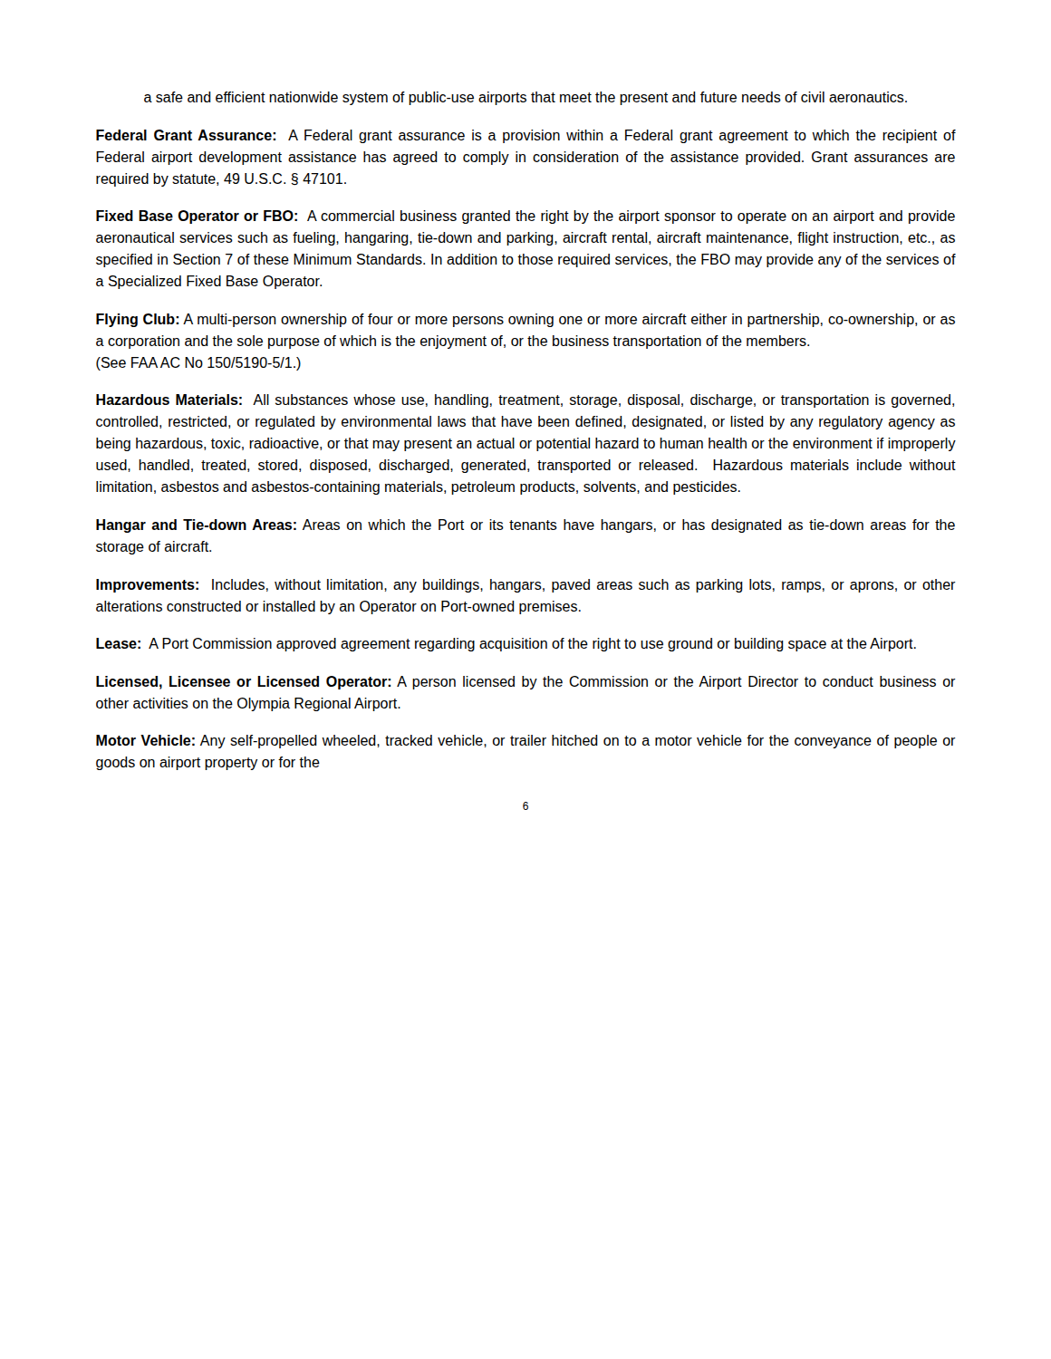a safe and efficient nationwide system of public-use airports that meet the present and future needs of civil aeronautics.
Federal Grant Assurance: A Federal grant assurance is a provision within a Federal grant agreement to which the recipient of Federal airport development assistance has agreed to comply in consideration of the assistance provided. Grant assurances are required by statute, 49 U.S.C. § 47101.
Fixed Base Operator or FBO: A commercial business granted the right by the airport sponsor to operate on an airport and provide aeronautical services such as fueling, hangaring, tie-down and parking, aircraft rental, aircraft maintenance, flight instruction, etc., as specified in Section 7 of these Minimum Standards. In addition to those required services, the FBO may provide any of the services of a Specialized Fixed Base Operator.
Flying Club: A multi-person ownership of four or more persons owning one or more aircraft either in partnership, co-ownership, or as a corporation and the sole purpose of which is the enjoyment of, or the business transportation of the members.
(See FAA AC No 150/5190-5/1.)
Hazardous Materials: All substances whose use, handling, treatment, storage, disposal, discharge, or transportation is governed, controlled, restricted, or regulated by environmental laws that have been defined, designated, or listed by any regulatory agency as being hazardous, toxic, radioactive, or that may present an actual or potential hazard to human health or the environment if improperly used, handled, treated, stored, disposed, discharged, generated, transported or released. Hazardous materials include without limitation, asbestos and asbestos-containing materials, petroleum products, solvents, and pesticides.
Hangar and Tie-down Areas: Areas on which the Port or its tenants have hangars, or has designated as tie-down areas for the storage of aircraft.
Improvements: Includes, without limitation, any buildings, hangars, paved areas such as parking lots, ramps, or aprons, or other alterations constructed or installed by an Operator on Port-owned premises.
Lease: A Port Commission approved agreement regarding acquisition of the right to use ground or building space at the Airport.
Licensed, Licensee or Licensed Operator: A person licensed by the Commission or the Airport Director to conduct business or other activities on the Olympia Regional Airport.
Motor Vehicle: Any self-propelled wheeled, tracked vehicle, or trailer hitched on to a motor vehicle for the conveyance of people or goods on airport property or for the
6